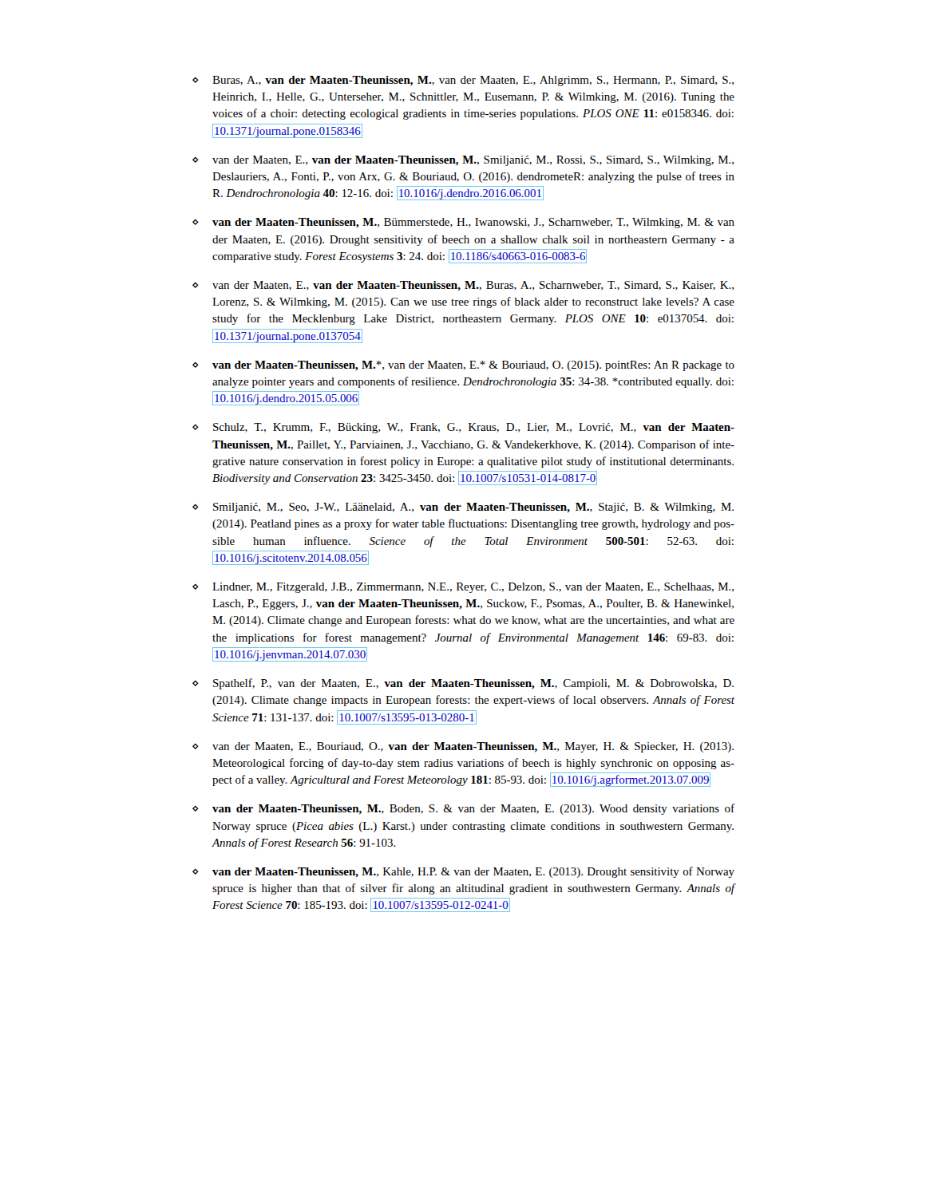Buras, A., van der Maaten-Theunissen, M., van der Maaten, E., Ahlgrimm, S., Hermann, P., Simard, S., Heinrich, I., Helle, G., Unterseher, M., Schnittler, M., Eusemann, P. & Wilmking, M. (2016). Tuning the voices of a choir: detecting ecological gradients in time-series populations. PLOS ONE 11: e0158346. doi: 10.1371/journal.pone.0158346
van der Maaten, E., van der Maaten-Theunissen, M., Smiljanić, M., Rossi, S., Simard, S., Wilmking, M., Deslauriers, A., Fonti, P., von Arx, G. & Bouriaud, O. (2016). dendrometeR: analyzing the pulse of trees in R. Dendrochronologia 40: 12-16. doi: 10.1016/j.dendro.2016.06.001
van der Maaten-Theunissen, M., Bümmerstede, H., Iwanowski, J., Scharnweber, T., Wilmking, M. & van der Maaten, E. (2016). Drought sensitivity of beech on a shallow chalk soil in northeastern Germany - a comparative study. Forest Ecosystems 3: 24. doi: 10.1186/s40663-016-0083-6
van der Maaten, E., van der Maaten-Theunissen, M., Buras, A., Scharnweber, T., Simard, S., Kaiser, K., Lorenz, S. & Wilmking, M. (2015). Can we use tree rings of black alder to reconstruct lake levels? A case study for the Mecklenburg Lake District, northeastern Germany. PLOS ONE 10: e0137054. doi: 10.1371/journal.pone.0137054
van der Maaten-Theunissen, M.*, van der Maaten, E.* & Bouriaud, O. (2015). pointRes: An R package to analyze pointer years and components of resilience. Dendrochronologia 35: 34-38. *contributed equally. doi: 10.1016/j.dendro.2015.05.006
Schulz, T., Krumm, F., Bücking, W., Frank, G., Kraus, D., Lier, M., Lovrić, M., van der Maaten-Theunissen, M., Paillet, Y., Parviainen, J., Vacchiano, G. & Vandekerkhove, K. (2014). Comparison of integrative nature conservation in forest policy in Europe: a qualitative pilot study of institutional determinants. Biodiversity and Conservation 23: 3425-3450. doi: 10.1007/s10531-014-0817-0
Smiljanić, M., Seo, J-W., Läänelaid, A., van der Maaten-Theunissen, M., Stajić, B. & Wilmking, M. (2014). Peatland pines as a proxy for water table fluctuations: Disentangling tree growth, hydrology and possible human influence. Science of the Total Environment 500-501: 52-63. doi: 10.1016/j.scitotenv.2014.08.056
Lindner, M., Fitzgerald, J.B., Zimmermann, N.E., Reyer, C., Delzon, S., van der Maaten, E., Schelhaas, M., Lasch, P., Eggers, J., van der Maaten-Theunissen, M., Suckow, F., Psomas, A., Poulter, B. & Hanewinkel, M. (2014). Climate change and European forests: what do we know, what are the uncertainties, and what are the implications for forest management? Journal of Environmental Management 146: 69-83. doi: 10.1016/j.jenvman.2014.07.030
Spathelf, P., van der Maaten, E., van der Maaten-Theunissen, M., Campioli, M. & Dobrowolska, D. (2014). Climate change impacts in European forests: the expert-views of local observers. Annals of Forest Science 71: 131-137. doi: 10.1007/s13595-013-0280-1
van der Maaten, E., Bouriaud, O., van der Maaten-Theunissen, M., Mayer, H. & Spiecker, H. (2013). Meteorological forcing of day-to-day stem radius variations of beech is highly synchronic on opposing aspect of a valley. Agricultural and Forest Meteorology 181: 85-93. doi: 10.1016/j.agrformet.2013.07.009
van der Maaten-Theunissen, M., Boden, S. & van der Maaten, E. (2013). Wood density variations of Norway spruce (Picea abies (L.) Karst.) under contrasting climate conditions in southwestern Germany. Annals of Forest Research 56: 91-103.
van der Maaten-Theunissen, M., Kahle, H.P. & van der Maaten, E. (2013). Drought sensitivity of Norway spruce is higher than that of silver fir along an altitudinal gradient in southwestern Germany. Annals of Forest Science 70: 185-193. doi: 10.1007/s13595-012-0241-0